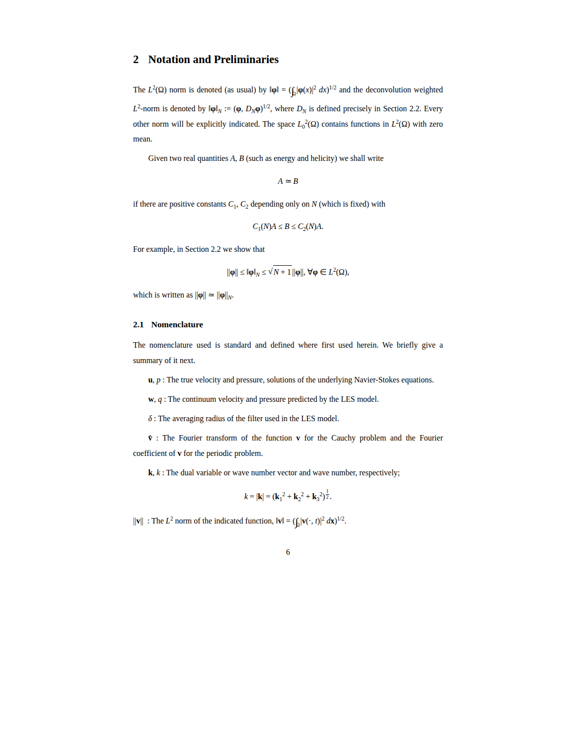2 Notation and Preliminaries
The L2(Ω) norm is denoted (as usual) by ‖φ‖ = (∫Ω|φ(x)|2 dx)1/2 and the deconvolution weighted L2-norm is denoted by ‖φ‖N := (φ, DN φ)1/2, where DN is defined precisely in Section 2.2. Every other norm will be explicitly indicated. The space L02(Ω) contains functions in L2(Ω) with zero mean.
Given two real quantities A, B (such as energy and helicity) we shall write
A ≃ B
if there are positive constants C1, C2 depending only on N (which is fixed) with
C1(N)A ≤ B ≤ C2(N)A.
For example, in Section 2.2 we show that
||φ|| ≤ ‖φ‖N ≤ N + 1||φ||, ∀φ ∈ L2(Ω),
which is written as ||φ|| ≃ ||φ||N.
2.1 Nomenclature
The nomenclature used is standard and defined where first used herein. We briefly give a summary of it next.
u, p : The true velocity and pressure, solutions of the underlying Navier-Stokes equations.
w, q : The continuum velocity and pressure predicted by the LES model.
δ : The averaging radius of the filter used in the LES model.
v̂ : The Fourier transform of the function v for the Cauchy problem and the Fourier coefficient of v for the periodic problem.
k, k : The dual variable or wave number vector and wave number, respectively;
k = |k| = (k12 + k22 + k32)12.
||v|| : The L2 norm of the indicated function, ‖v‖ = (∫Ω|v(·, t)|2 dx)1/2.
6